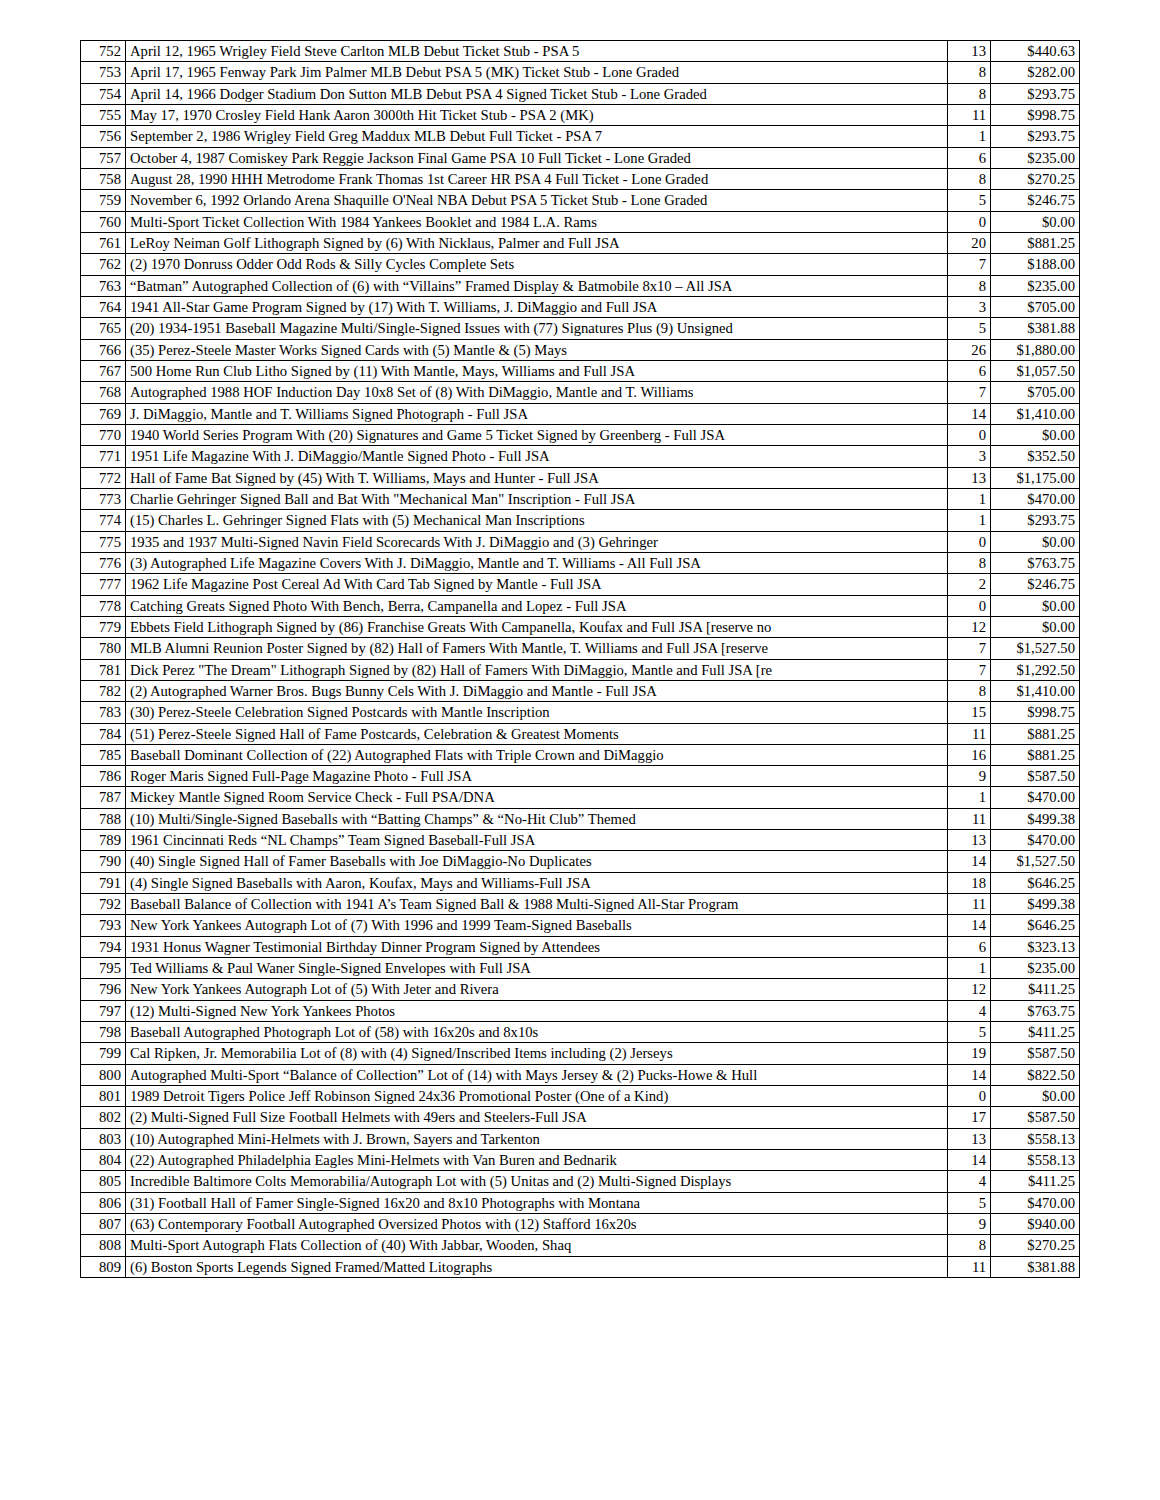| 752 | April 12, 1965 Wrigley Field Steve Carlton MLB Debut Ticket Stub - PSA 5 | 13 | $440.63 |
| 753 | April 17, 1965 Fenway Park Jim Palmer MLB Debut PSA 5 (MK) Ticket Stub - Lone Graded | 8 | $282.00 |
| 754 | April 14, 1966 Dodger Stadium Don Sutton MLB Debut PSA 4 Signed Ticket Stub - Lone Graded | 8 | $293.75 |
| 755 | May 17, 1970 Crosley Field Hank Aaron 3000th Hit Ticket Stub - PSA 2 (MK) | 11 | $998.75 |
| 756 | September 2, 1986 Wrigley Field Greg Maddux MLB Debut Full Ticket - PSA 7 | 1 | $293.75 |
| 757 | October 4, 1987 Comiskey Park Reggie Jackson Final Game PSA 10 Full Ticket - Lone Graded | 6 | $235.00 |
| 758 | August 28, 1990 HHH Metrodome Frank Thomas 1st Career HR PSA 4 Full Ticket - Lone Graded | 8 | $270.25 |
| 759 | November 6, 1992 Orlando Arena Shaquille O'Neal NBA Debut PSA 5 Ticket Stub - Lone Graded | 5 | $246.75 |
| 760 | Multi-Sport Ticket Collection With 1984 Yankees Booklet and 1984 L.A. Rams | 0 | $0.00 |
| 761 | LeRoy Neiman Golf Lithograph Signed by (6) With Nicklaus, Palmer and Full JSA | 20 | $881.25 |
| 762 | (2) 1970 Donruss Odder Odd Rods & Silly Cycles Complete Sets | 7 | $188.00 |
| 763 | “Batman” Autographed Collection of (6) with “Villains” Framed Display & Batmobile 8x10 – All JSA | 8 | $235.00 |
| 764 | 1941 All-Star Game Program Signed by (17) With T. Williams, J. DiMaggio and Full JSA | 3 | $705.00 |
| 765 | (20) 1934-1951 Baseball Magazine Multi/Single-Signed Issues with (77) Signatures Plus (9) Unsigned | 5 | $381.88 |
| 766 | (35) Perez-Steele Master Works Signed Cards with (5) Mantle & (5) Mays | 26 | $1,880.00 |
| 767 | 500 Home Run Club Litho Signed by (11) With Mantle, Mays, Williams and Full JSA | 6 | $1,057.50 |
| 768 | Autographed 1988 HOF Induction Day 10x8 Set of (8) With DiMaggio, Mantle and T. Williams | 7 | $705.00 |
| 769 | J. DiMaggio, Mantle and T. Williams Signed Photograph - Full JSA | 14 | $1,410.00 |
| 770 | 1940 World Series Program With (20) Signatures and Game 5 Ticket Signed by Greenberg - Full JSA | 0 | $0.00 |
| 771 | 1951 Life Magazine With J. DiMaggio/Mantle Signed Photo - Full JSA | 3 | $352.50 |
| 772 | Hall of Fame Bat Signed by (45) With T. Williams, Mays and Hunter - Full JSA | 13 | $1,175.00 |
| 773 | Charlie Gehringer Signed Ball and Bat With "Mechanical Man" Inscription - Full JSA | 1 | $470.00 |
| 774 | (15) Charles L. Gehringer Signed Flats with (5) Mechanical Man Inscriptions | 1 | $293.75 |
| 775 | 1935 and 1937 Multi-Signed Navin Field Scorecards With J. DiMaggio and (3) Gehringer | 0 | $0.00 |
| 776 | (3) Autographed Life Magazine Covers With J. DiMaggio, Mantle and T. Williams - All Full JSA | 8 | $763.75 |
| 777 | 1962 Life Magazine Post Cereal Ad With Card Tab Signed by Mantle - Full JSA | 2 | $246.75 |
| 778 | Catching Greats Signed Photo With Bench, Berra, Campanella and Lopez - Full JSA | 0 | $0.00 |
| 779 | Ebbets Field Lithograph Signed by (86) Franchise Greats With Campanella, Koufax and Full JSA [reserve no | 12 | $0.00 |
| 780 | MLB Alumni Reunion Poster Signed by (82) Hall of Famers With Mantle, T. Williams and Full JSA [reserve | 7 | $1,527.50 |
| 781 | Dick Perez "The Dream" Lithograph Signed by (82) Hall of Famers With DiMaggio, Mantle and Full JSA [re | 7 | $1,292.50 |
| 782 | (2) Autographed Warner Bros. Bugs Bunny Cels With J. DiMaggio and Mantle - Full JSA | 8 | $1,410.00 |
| 783 | (30) Perez-Steele Celebration Signed Postcards with Mantle Inscription | 15 | $998.75 |
| 784 | (51) Perez-Steele Signed Hall of Fame Postcards, Celebration & Greatest Moments | 11 | $881.25 |
| 785 | Baseball Dominant Collection of (22) Autographed Flats with Triple Crown and DiMaggio | 16 | $881.25 |
| 786 | Roger Maris Signed Full-Page Magazine Photo - Full JSA | 9 | $587.50 |
| 787 | Mickey Mantle Signed Room Service Check - Full PSA/DNA | 1 | $470.00 |
| 788 | (10) Multi/Single-Signed Baseballs with “Batting Champs” & “No-Hit Club” Themed | 11 | $499.38 |
| 789 | 1961 Cincinnati Reds “NL Champs” Team Signed Baseball-Full JSA | 13 | $470.00 |
| 790 | (40) Single Signed Hall of Famer Baseballs with Joe DiMaggio-No Duplicates | 14 | $1,527.50 |
| 791 | (4) Single Signed Baseballs with Aaron, Koufax, Mays and Williams-Full JSA | 18 | $646.25 |
| 792 | Baseball Balance of Collection with 1941 A’s Team Signed Ball & 1988 Multi-Signed All-Star Program | 11 | $499.38 |
| 793 | New York Yankees Autograph Lot of (7) With 1996 and 1999 Team-Signed Baseballs | 14 | $646.25 |
| 794 | 1931 Honus Wagner Testimonial Birthday Dinner Program Signed by Attendees | 6 | $323.13 |
| 795 | Ted Williams & Paul Waner Single-Signed Envelopes with Full JSA | 1 | $235.00 |
| 796 | New York Yankees Autograph Lot of (5) With Jeter and Rivera | 12 | $411.25 |
| 797 | (12) Multi-Signed New York Yankees Photos | 4 | $763.75 |
| 798 | Baseball Autographed Photograph Lot of (58) with 16x20s and 8x10s | 5 | $411.25 |
| 799 | Cal Ripken, Jr. Memorabilia Lot of (8) with (4) Signed/Inscribed Items including (2) Jerseys | 19 | $587.50 |
| 800 | Autographed Multi-Sport “Balance of Collection” Lot of (14) with Mays Jersey & (2) Pucks-Howe & Hull | 14 | $822.50 |
| 801 | 1989 Detroit Tigers Police Jeff Robinson Signed 24x36 Promotional Poster (One of a Kind) | 0 | $0.00 |
| 802 | (2) Multi-Signed Full Size Football Helmets with 49ers and Steelers-Full JSA | 17 | $587.50 |
| 803 | (10) Autographed Mini-Helmets with J. Brown, Sayers and Tarkenton | 13 | $558.13 |
| 804 | (22) Autographed Philadelphia Eagles Mini-Helmets with Van Buren and Bednarik | 14 | $558.13 |
| 805 | Incredible Baltimore Colts Memorabilia/Autograph Lot with (5) Unitas and (2) Multi-Signed Displays | 4 | $411.25 |
| 806 | (31) Football Hall of Famer Single-Signed 16x20 and 8x10 Photographs with Montana | 5 | $470.00 |
| 807 | (63) Contemporary Football Autographed Oversized Photos with (12) Stafford 16x20s | 9 | $940.00 |
| 808 | Multi-Sport Autograph Flats Collection of (40) With Jabbar, Wooden, Shaq | 8 | $270.25 |
| 809 | (6) Boston Sports Legends Signed Framed/Matted Litographs | 11 | $381.88 |